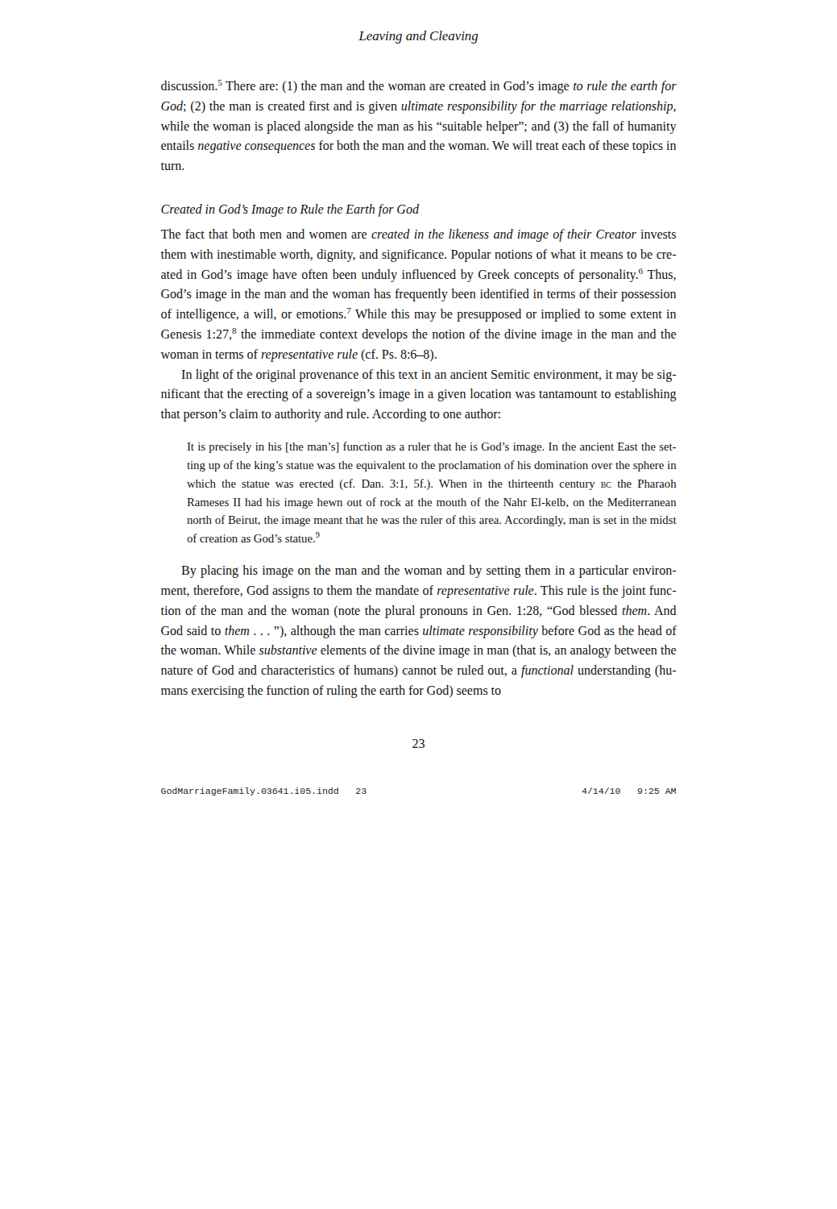Leaving and Cleaving
discussion.5 There are: (1) the man and the woman are created in God’s image to rule the earth for God; (2) the man is created first and is given ultimate responsibility for the marriage relationship, while the woman is placed alongside the man as his “suitable helper”; and (3) the fall of humanity entails negative consequences for both the man and the woman. We will treat each of these topics in turn.
Created in God’s Image to Rule the Earth for God
The fact that both men and women are created in the likeness and image of their Creator invests them with inestimable worth, dignity, and significance. Popular notions of what it means to be created in God’s image have often been unduly influenced by Greek concepts of personality.6 Thus, God’s image in the man and the woman has frequently been identified in terms of their possession of intelligence, a will, or emotions.7 While this may be presupposed or implied to some extent in Genesis 1:27,8 the immediate context develops the notion of the divine image in the man and the woman in terms of representative rule (cf. Ps. 8:6–8).
In light of the original provenance of this text in an ancient Semitic environment, it may be significant that the erecting of a sovereign’s image in a given location was tantamount to establishing that person’s claim to authority and rule. According to one author:
It is precisely in his [the man’s] function as a ruler that he is God’s image. In the ancient East the setting up of the king’s statue was the equivalent to the proclamation of his domination over the sphere in which the statue was erected (cf. Dan. 3:1, 5f.). When in the thirteenth century bc the Pharaoh Rameses II had his image hewn out of rock at the mouth of the Nahr El-kelb, on the Mediterranean north of Beirut, the image meant that he was the ruler of this area. Accordingly, man is set in the midst of creation as God’s statue.9
By placing his image on the man and the woman and by setting them in a particular environment, therefore, God assigns to them the mandate of representative rule. This rule is the joint function of the man and the woman (note the plural pronouns in Gen. 1:28, “God blessed them. And God said to them . . . ”), although the man carries ultimate responsibility before God as the head of the woman. While substantive elements of the divine image in man (that is, an analogy between the nature of God and characteristics of humans) cannot be ruled out, a functional understanding (humans exercising the function of ruling the earth for God) seems to
23
GodMarriageFamily.03641.i05.indd 23 4/14/10 9:25 AM